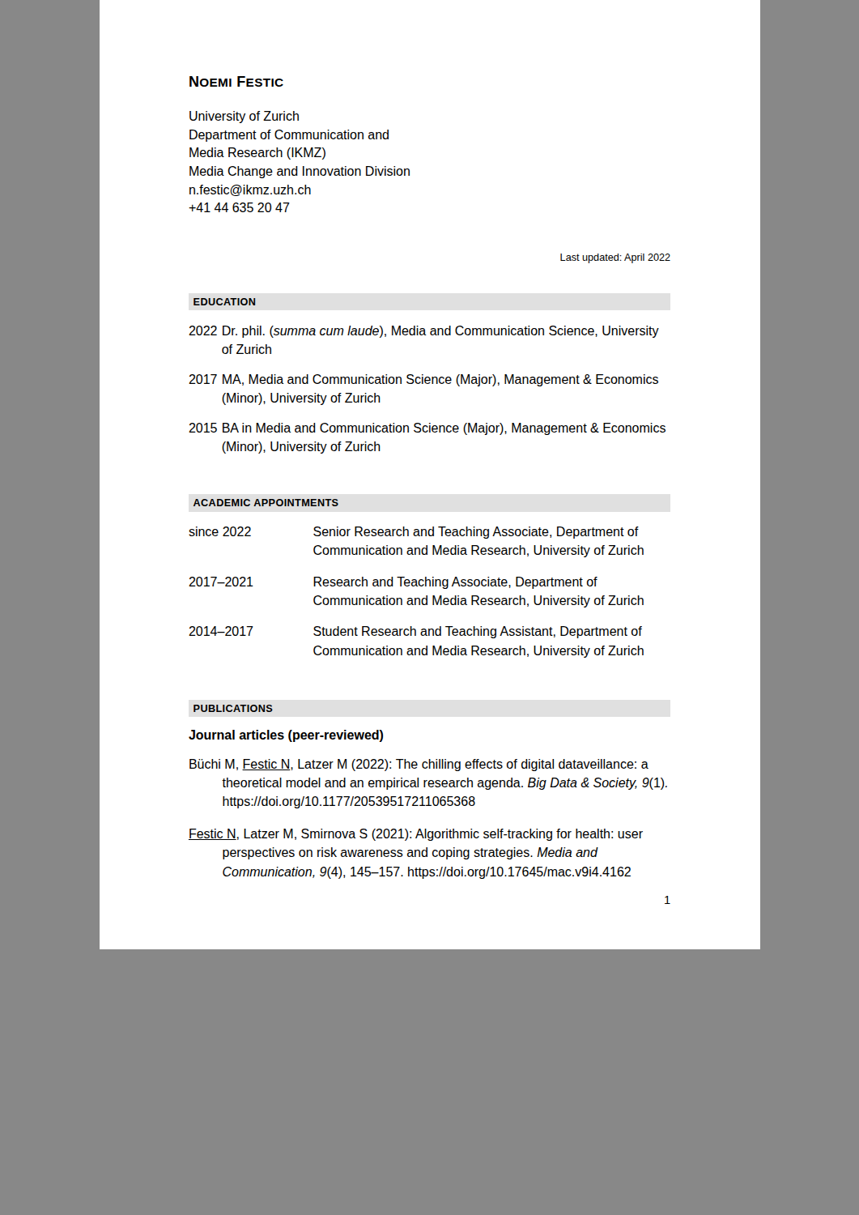NOEMI FESTIC
University of Zurich
Department of Communication and
Media Research (IKMZ)
Media Change and Innovation Division
n.festic@ikmz.uzh.ch
+41 44 635 20 47
Last updated: April 2022
Education
2022
Dr. phil. (summa cum laude), Media and Communication Science, University of Zurich
2017
MA, Media and Communication Science (Major), Management & Economics (Minor), University of Zurich
2015
BA in Media and Communication Science (Major), Management & Economics (Minor), University of Zurich
Academic Appointments
since 2022
Senior Research and Teaching Associate, Department of Communication and Media Research, University of Zurich
2017–2021
Research and Teaching Associate, Department of Communication and Media Research, University of Zurich
2014–2017
Student Research and Teaching Assistant, Department of Communication and Media Research, University of Zurich
Publications
Journal articles (peer-reviewed)
Büchi M, Festic N, Latzer M (2022): The chilling effects of digital dataveillance: a theoretical model and an empirical research agenda. Big Data & Society, 9(1). https://doi.org/10.1177/20539517211065368
Festic N, Latzer M, Smirnova S (2021): Algorithmic self-tracking for health: user perspectives on risk awareness and coping strategies. Media and Communication, 9(4), 145–157. https://doi.org/10.17645/mac.v9i4.4162
1